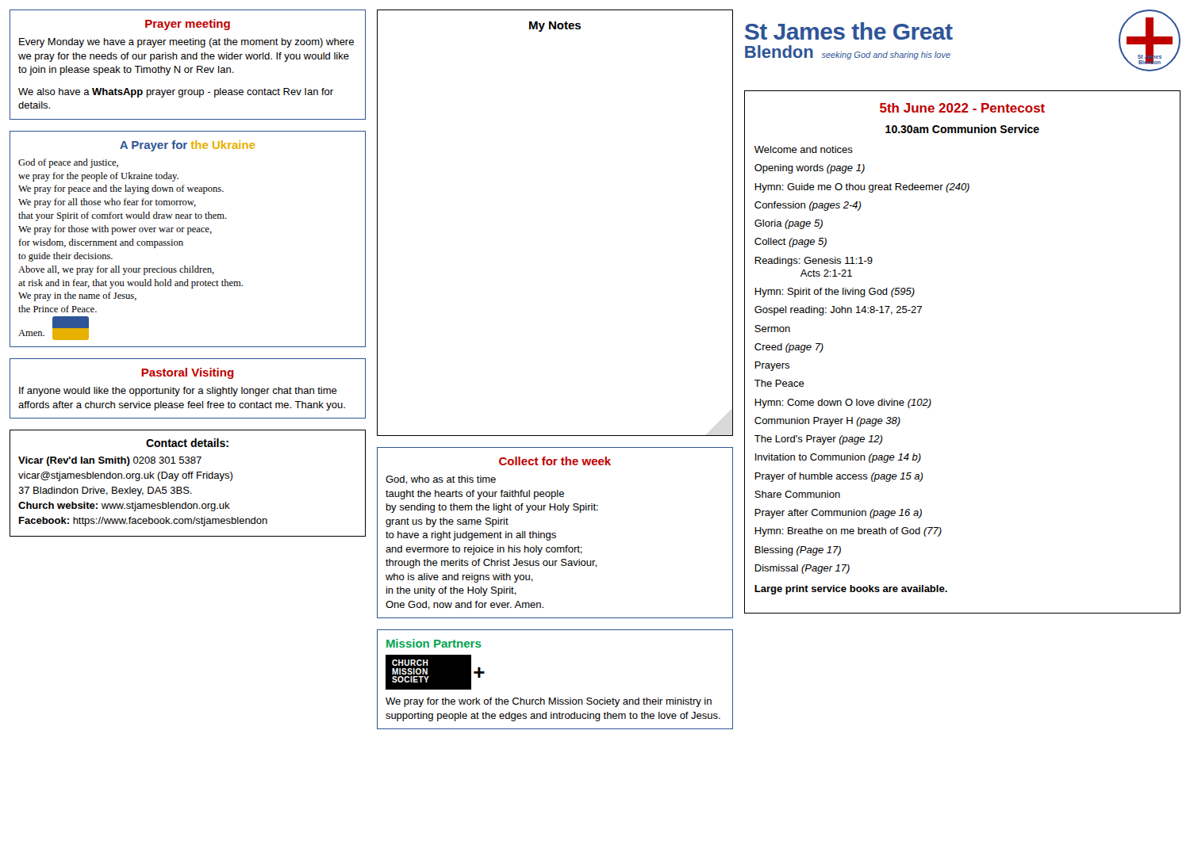Prayer meeting
Every Monday we have a prayer meeting (at the moment by zoom) where we pray for the needs of our parish and the wider world. If you would like to join in please speak to Timothy N or Rev Ian.
We also have a WhatsApp prayer group - please contact Rev Ian for details.
A Prayer for the Ukraine
God of peace and justice,
we pray for the people of Ukraine today.
We pray for peace and the laying down of weapons.
We pray for all those who fear for tomorrow,
that your Spirit of comfort would draw near to them.
We pray for those with power over war or peace,
for wisdom, discernment and compassion
to guide their decisions.
Above all, we pray for all your precious children,
at risk and in fear, that you would hold and protect them.
We pray in the name of Jesus,
the Prince of Peace.
Amen.
Pastoral Visiting
If anyone would like the opportunity for a slightly longer chat than time affords after a church service please feel free to contact me. Thank you.
Contact details:
Vicar (Rev'd Ian Smith) 0208 301 5387
vicar@stjamesblendon.org.uk (Day off Fridays)
37 Bladindon Drive, Bexley, DA5 3BS.
Church website: www.stjamesblendon.org.uk
Facebook: https://www.facebook.com/stjamesblendon
My Notes
Collect for the week
God, who as at this time
taught the hearts of your faithful people
by sending to them the light of your Holy Spirit:
grant us by the same Spirit
to have a right judgement in all things
and evermore to rejoice in his holy comfort;
through the merits of Christ Jesus our Saviour,
who is alive and reigns with you,
in the unity of the Holy Spirit,
One God, now and for ever. Amen.
Mission Partners
CHURCH
MISSION
SOCIETY +
We pray for the work of the Church Mission Society and their ministry in supporting people at the edges and introducing them to the love of Jesus.
St James the Great
Blendon seeking God and sharing his love
St James
Blendon
5th June 2022 - Pentecost
10.30am Communion Service
Welcome and notices
Opening words (page 1)
Hymn: Guide me O thou great Redeemer (240)
Confession (pages 2-4)
Gloria (page 5)
Collect (page 5)
Readings: Genesis 11:1-9 Acts 2:1-21
Hymn: Spirit of the living God (595)
Gospel reading: John 14:8-17, 25-27
Sermon
Creed (page 7)
Prayers
The Peace
Hymn: Come down O love divine (102)
Communion Prayer H (page 38)
The Lord's Prayer (page 12)
Invitation to Communion (page 14 b)
Prayer of humble access (page 15 a)
Share Communion
Prayer after Communion (page 16 a)
Hymn: Breathe on me breath of God (77)
Blessing (Page 17)
Dismissal (Pager 17)
Large print service books are available.